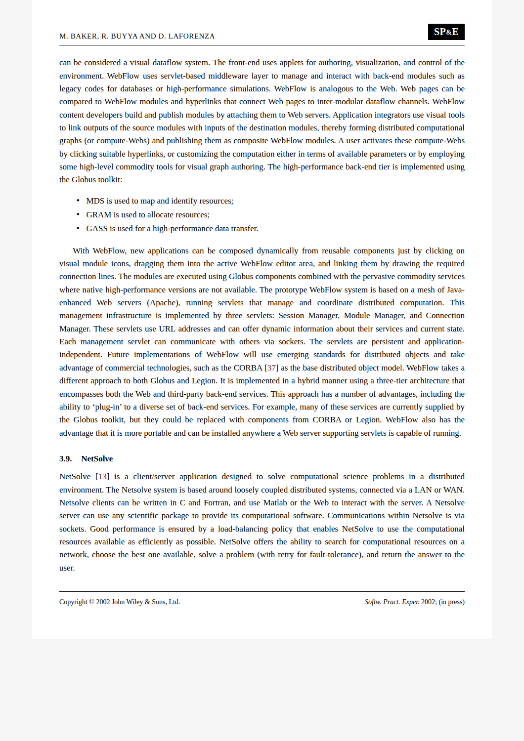M. BAKER, R. BUYYA AND D. LAFORENZA
SP&E
can be considered a visual dataflow system. The front-end uses applets for authoring, visualization, and control of the environment. WebFlow uses servlet-based middleware layer to manage and interact with back-end modules such as legacy codes for databases or high-performance simulations. WebFlow is analogous to the Web. Web pages can be compared to WebFlow modules and hyperlinks that connect Web pages to inter-modular dataflow channels. WebFlow content developers build and publish modules by attaching them to Web servers. Application integrators use visual tools to link outputs of the source modules with inputs of the destination modules, thereby forming distributed computational graphs (or compute-Webs) and publishing them as composite WebFlow modules. A user activates these compute-Webs by clicking suitable hyperlinks, or customizing the computation either in terms of available parameters or by employing some high-level commodity tools for visual graph authoring. The high-performance back-end tier is implemented using the Globus toolkit:
MDS is used to map and identify resources;
GRAM is used to allocate resources;
GASS is used for a high-performance data transfer.
With WebFlow, new applications can be composed dynamically from reusable components just by clicking on visual module icons, dragging them into the active WebFlow editor area, and linking them by drawing the required connection lines. The modules are executed using Globus components combined with the pervasive commodity services where native high-performance versions are not available. The prototype WebFlow system is based on a mesh of Java-enhanced Web servers (Apache), running servlets that manage and coordinate distributed computation. This management infrastructure is implemented by three servlets: Session Manager, Module Manager, and Connection Manager. These servlets use URL addresses and can offer dynamic information about their services and current state. Each management servlet can communicate with others via sockets. The servlets are persistent and application-independent. Future implementations of WebFlow will use emerging standards for distributed objects and take advantage of commercial technologies, such as the CORBA [37] as the base distributed object model. WebFlow takes a different approach to both Globus and Legion. It is implemented in a hybrid manner using a three-tier architecture that encompasses both the Web and third-party back-end services. This approach has a number of advantages, including the ability to ‘plug-in’ to a diverse set of back-end services. For example, many of these services are currently supplied by the Globus toolkit, but they could be replaced with components from CORBA or Legion. WebFlow also has the advantage that it is more portable and can be installed anywhere a Web server supporting servlets is capable of running.
3.9. NetSolve
NetSolve [13] is a client/server application designed to solve computational science problems in a distributed environment. The Netsolve system is based around loosely coupled distributed systems, connected via a LAN or WAN. Netsolve clients can be written in C and Fortran, and use Matlab or the Web to interact with the server. A Netsolve server can use any scientific package to provide its computational software. Communications within Netsolve is via sockets. Good performance is ensured by a load-balancing policy that enables NetSolve to use the computational resources available as efficiently as possible. NetSolve offers the ability to search for computational resources on a network, choose the best one available, solve a problem (with retry for fault-tolerance), and return the answer to the user.
Copyright © 2002 John Wiley & Sons, Ltd.
Softw. Pract. Exper. 2002; (in press)